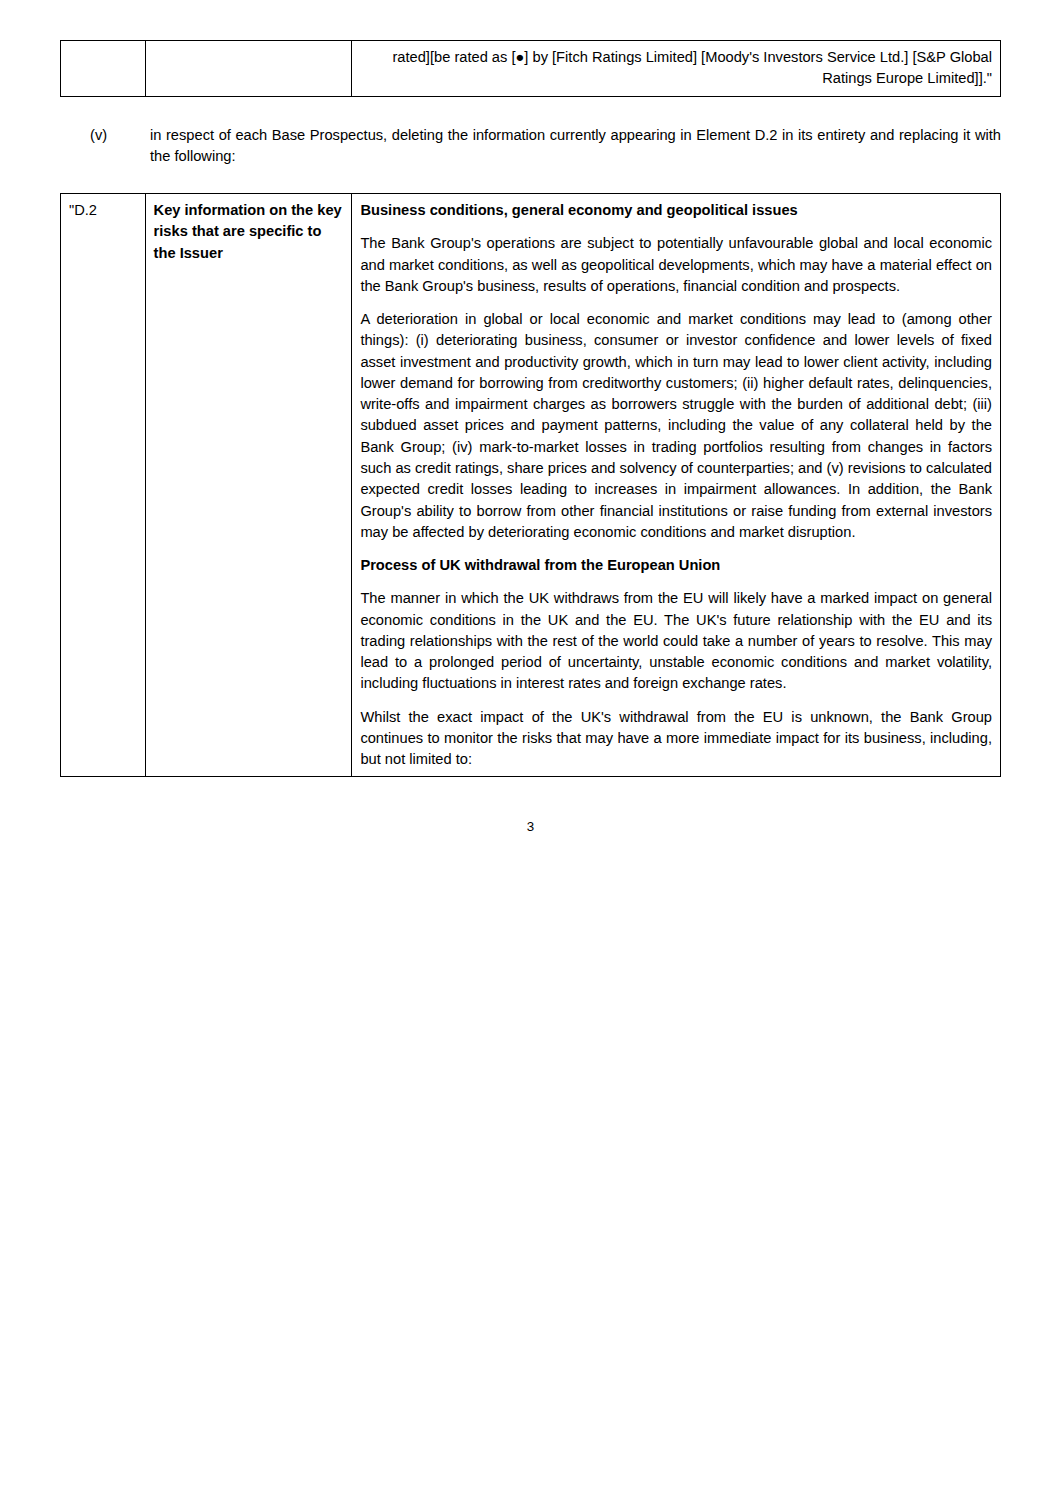| | | rated][be rated as [ ● ] by [Fitch Ratings Limited] [Moody's Investors Service Ltd.] [S&P Global Ratings Europe Limited]]." |
(v)
in respect of each Base Prospectus, deleting the information currently appearing in Element D.2 in its entirety and replacing it with the following:
| "D.2 | Key information on the key risks that are specific to the Issuer | Business conditions, general economy and geopolitical issues The Bank Group's operations are subject to potentially unfavourable global and local economic and market conditions, as well as geopolitical developments, which may have a material effect on the Bank Group's business, results of operations, financial condition and prospects. A deterioration in global or local economic and market conditions may lead to (among other things): (i) deteriorating business, consumer or investor confidence and lower levels of fixed asset investment and productivity growth, which in turn may lead to lower client activity, including lower demand for borrowing from creditworthy customers; (ii) higher default rates, delinquencies, write-offs and impairment charges as borrowers struggle with the burden of additional debt; (iii) subdued asset prices and payment patterns, including the value of any collateral held by the Bank Group; (iv) mark-to-market losses in trading portfolios resulting from changes in factors such as credit ratings, share prices and solvency of counterparties; and (v) revisions to calculated expected credit losses leading to increases in impairment allowances. In addition, the Bank Group's ability to borrow from other financial institutions or raise funding from external investors may be affected by deteriorating economic conditions and market disruption. Process of UK withdrawal from the European Union The manner in which the UK withdraws from the EU will likely have a marked impact on general economic conditions in the UK and the EU. The UK's future relationship with the EU and its trading relationships with the rest of the world could take a number of years to resolve. This may lead to a prolonged period of uncertainty, unstable economic conditions and market volatility, including fluctuations in interest rates and foreign exchange rates. Whilst the exact impact of the UK's withdrawal from the EU is unknown, the Bank Group continues to monitor the risks that may have a more immediate impact for its business, including, but not limited to: |
3